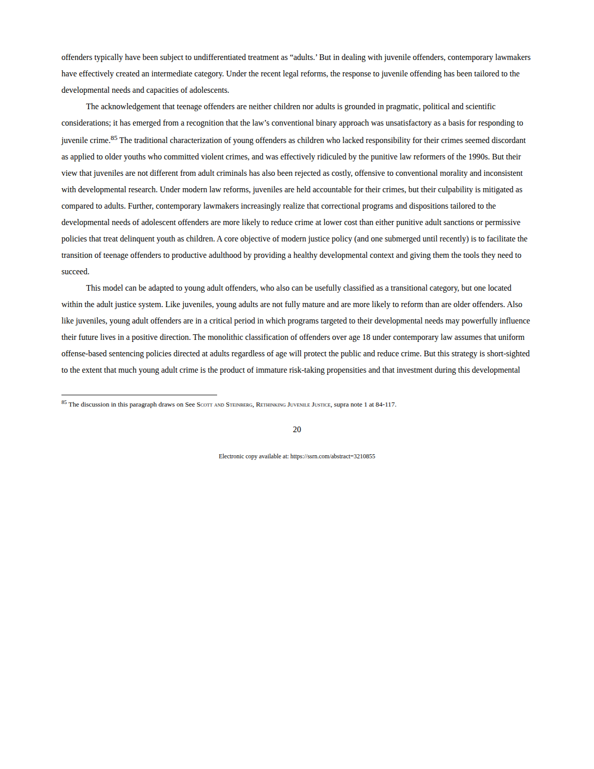offenders typically have been subject to undifferentiated treatment as “adults.’ But in dealing with juvenile offenders, contemporary lawmakers have effectively created an intermediate category. Under the recent legal reforms, the response to juvenile offending has been tailored to the developmental needs and capacities of adolescents.
The acknowledgement that teenage offenders are neither children nor adults is grounded in pragmatic, political and scientific considerations; it has emerged from a recognition that the law’s conventional binary approach was unsatisfactory as a basis for responding to juvenile crime.85 The traditional characterization of young offenders as children who lacked responsibility for their crimes seemed discordant as applied to older youths who committed violent crimes, and was effectively ridiculed by the punitive law reformers of the 1990s. But their view that juveniles are not different from adult criminals has also been rejected as costly, offensive to conventional morality and inconsistent with developmental research. Under modern law reforms, juveniles are held accountable for their crimes, but their culpability is mitigated as compared to adults. Further, contemporary lawmakers increasingly realize that correctional programs and dispositions tailored to the developmental needs of adolescent offenders are more likely to reduce crime at lower cost than either punitive adult sanctions or permissive policies that treat delinquent youth as children. A core objective of modern justice policy (and one submerged until recently) is to facilitate the transition of teenage offenders to productive adulthood by providing a healthy developmental context and giving them the tools they need to succeed.
This model can be adapted to young adult offenders, who also can be usefully classified as a transitional category, but one located within the adult justice system. Like juveniles, young adults are not fully mature and are more likely to reform than are older offenders. Also like juveniles, young adult offenders are in a critical period in which programs targeted to their developmental needs may powerfully influence their future lives in a positive direction. The monolithic classification of offenders over age 18 under contemporary law assumes that uniform offense-based sentencing policies directed at adults regardless of age will protect the public and reduce crime. But this strategy is short-sighted to the extent that much young adult crime is the product of immature risk-taking propensities and that investment during this developmental
85 The discussion in this paragraph draws on See Scott and Steinberg, Rethinking Juvenile Justice, supra note 1 at 84-117.
20
Electronic copy available at: https://ssrn.com/abstract=3210855